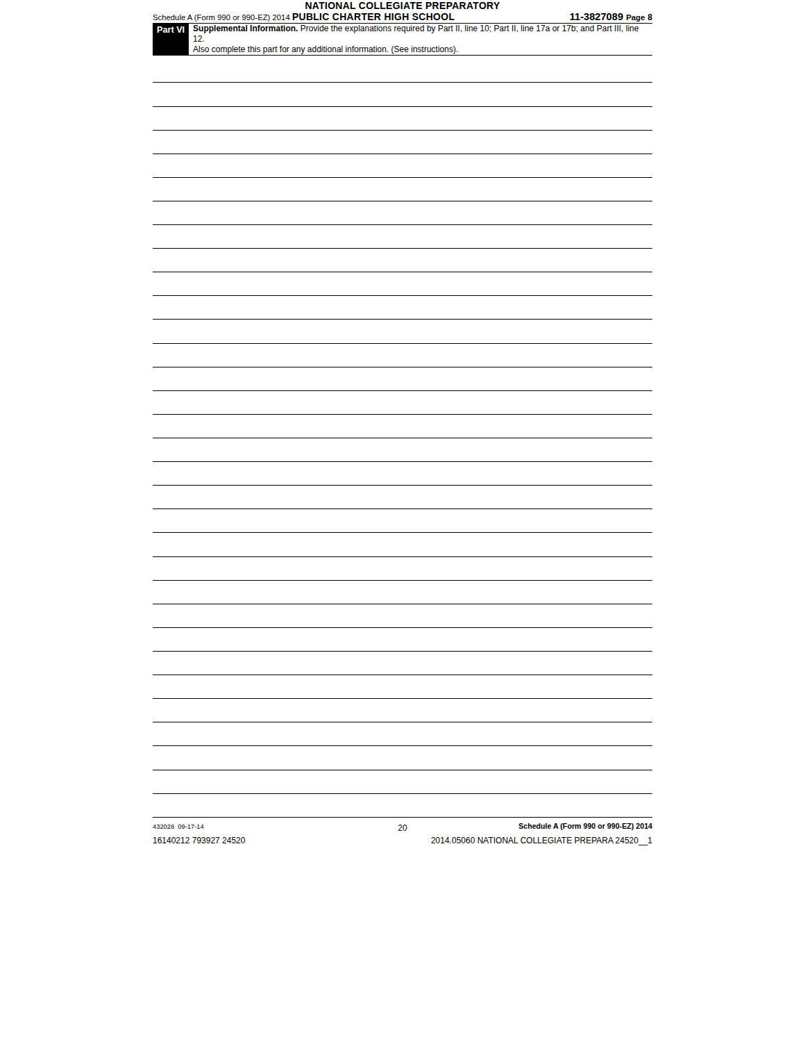NATIONAL COLLEGIATE PREPARATORY
Schedule A (Form 990 or 990-EZ) 2014 PUBLIC CHARTER HIGH SCHOOL
11-3827089 Page 8
Part VI
Supplemental Information. Provide the explanations required by Part II, line 10; Part II, line 17a or 17b; and Part III, line 12.
Also complete this part for any additional information. (See instructions).
432028 09-17-14
Schedule A (Form 990 or 990-EZ) 2014
20
16140212 793927 24520
2014.05060 NATIONAL COLLEGIATE PREPARA 24520__1